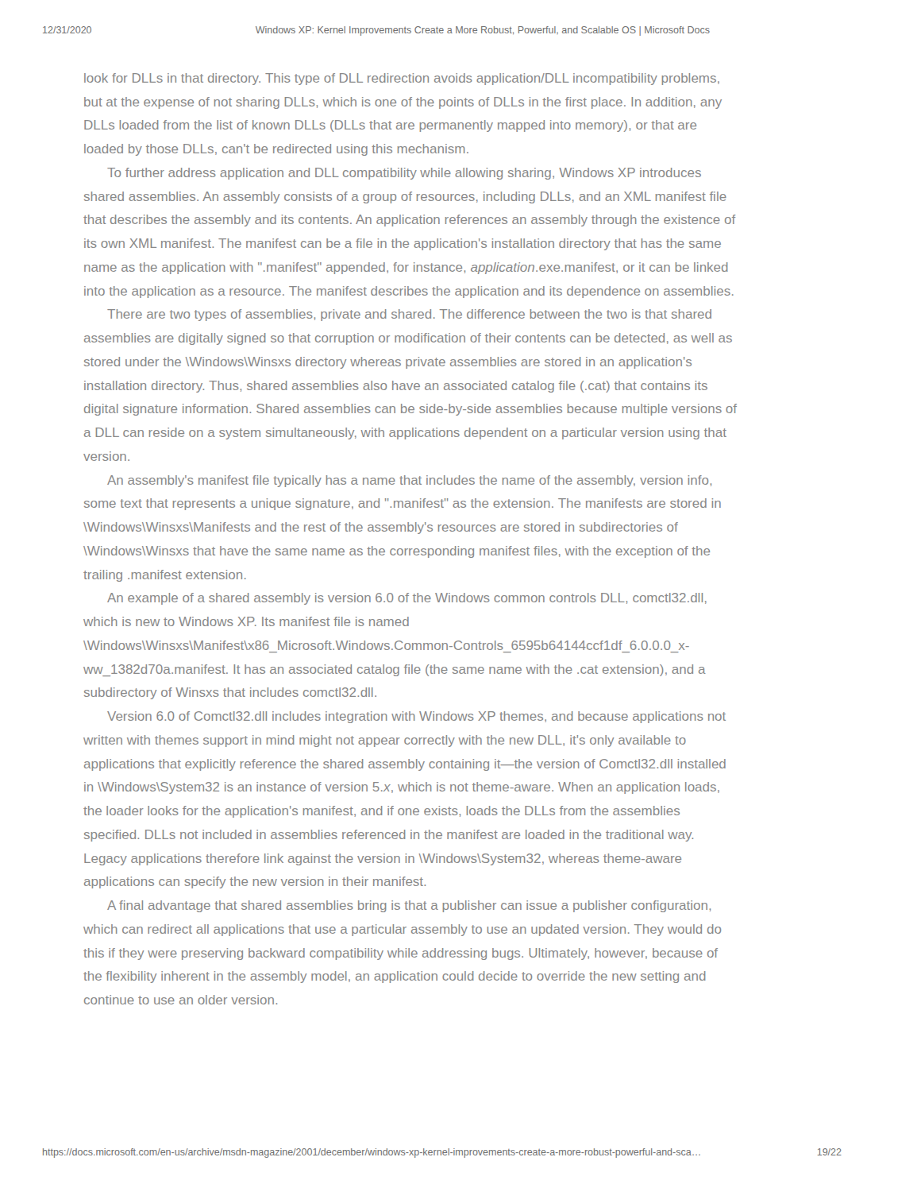12/31/2020
Windows XP: Kernel Improvements Create a More Robust, Powerful, and Scalable OS | Microsoft Docs
look for DLLs in that directory. This type of DLL redirection avoids application/DLL incompatibility problems, but at the expense of not sharing DLLs, which is one of the points of DLLs in the first place. In addition, any DLLs loaded from the list of known DLLs (DLLs that are permanently mapped into memory), or that are loaded by those DLLs, can't be redirected using this mechanism.
To further address application and DLL compatibility while allowing sharing, Windows XP introduces shared assemblies. An assembly consists of a group of resources, including DLLs, and an XML manifest file that describes the assembly and its contents. An application references an assembly through the existence of its own XML manifest. The manifest can be a file in the application's installation directory that has the same name as the application with ".manifest" appended, for instance, application.exe.manifest, or it can be linked into the application as a resource. The manifest describes the application and its dependence on assemblies.
There are two types of assemblies, private and shared. The difference between the two is that shared assemblies are digitally signed so that corruption or modification of their contents can be detected, as well as stored under the \Windows\Winsxs directory whereas private assemblies are stored in an application's installation directory. Thus, shared assemblies also have an associated catalog file (.cat) that contains its digital signature information. Shared assemblies can be side-by-side assemblies because multiple versions of a DLL can reside on a system simultaneously, with applications dependent on a particular version using that version.
An assembly's manifest file typically has a name that includes the name of the assembly, version info, some text that represents a unique signature, and ".manifest" as the extension. The manifests are stored in \Windows\Winsxs\Manifests and the rest of the assembly's resources are stored in subdirectories of \Windows\Winsxs that have the same name as the corresponding manifest files, with the exception of the trailing .manifest extension.
An example of a shared assembly is version 6.0 of the Windows common controls DLL, comctl32.dll, which is new to Windows XP. Its manifest file is named \Windows\Winsxs\Manifest\x86_Microsoft.Windows.Common-Controls_6595b64144ccf1df_6.0.0.0_x-ww_1382d70a.manifest. It has an associated catalog file (the same name with the .cat extension), and a subdirectory of Winsxs that includes comctl32.dll.
Version 6.0 of Comctl32.dll includes integration with Windows XP themes, and because applications not written with themes support in mind might not appear correctly with the new DLL, it's only available to applications that explicitly reference the shared assembly containing it—the version of Comctl32.dll installed in \Windows\System32 is an instance of version 5.x, which is not theme-aware. When an application loads, the loader looks for the application's manifest, and if one exists, loads the DLLs from the assemblies specified. DLLs not included in assemblies referenced in the manifest are loaded in the traditional way. Legacy applications therefore link against the version in \Windows\System32, whereas theme-aware applications can specify the new version in their manifest.
A final advantage that shared assemblies bring is that a publisher can issue a publisher configuration, which can redirect all applications that use a particular assembly to use an updated version. They would do this if they were preserving backward compatibility while addressing bugs. Ultimately, however, because of the flexibility inherent in the assembly model, an application could decide to override the new setting and continue to use an older version.
https://docs.microsoft.com/en-us/archive/msdn-magazine/2001/december/windows-xp-kernel-improvements-create-a-more-robust-powerful-and-sca…
19/22